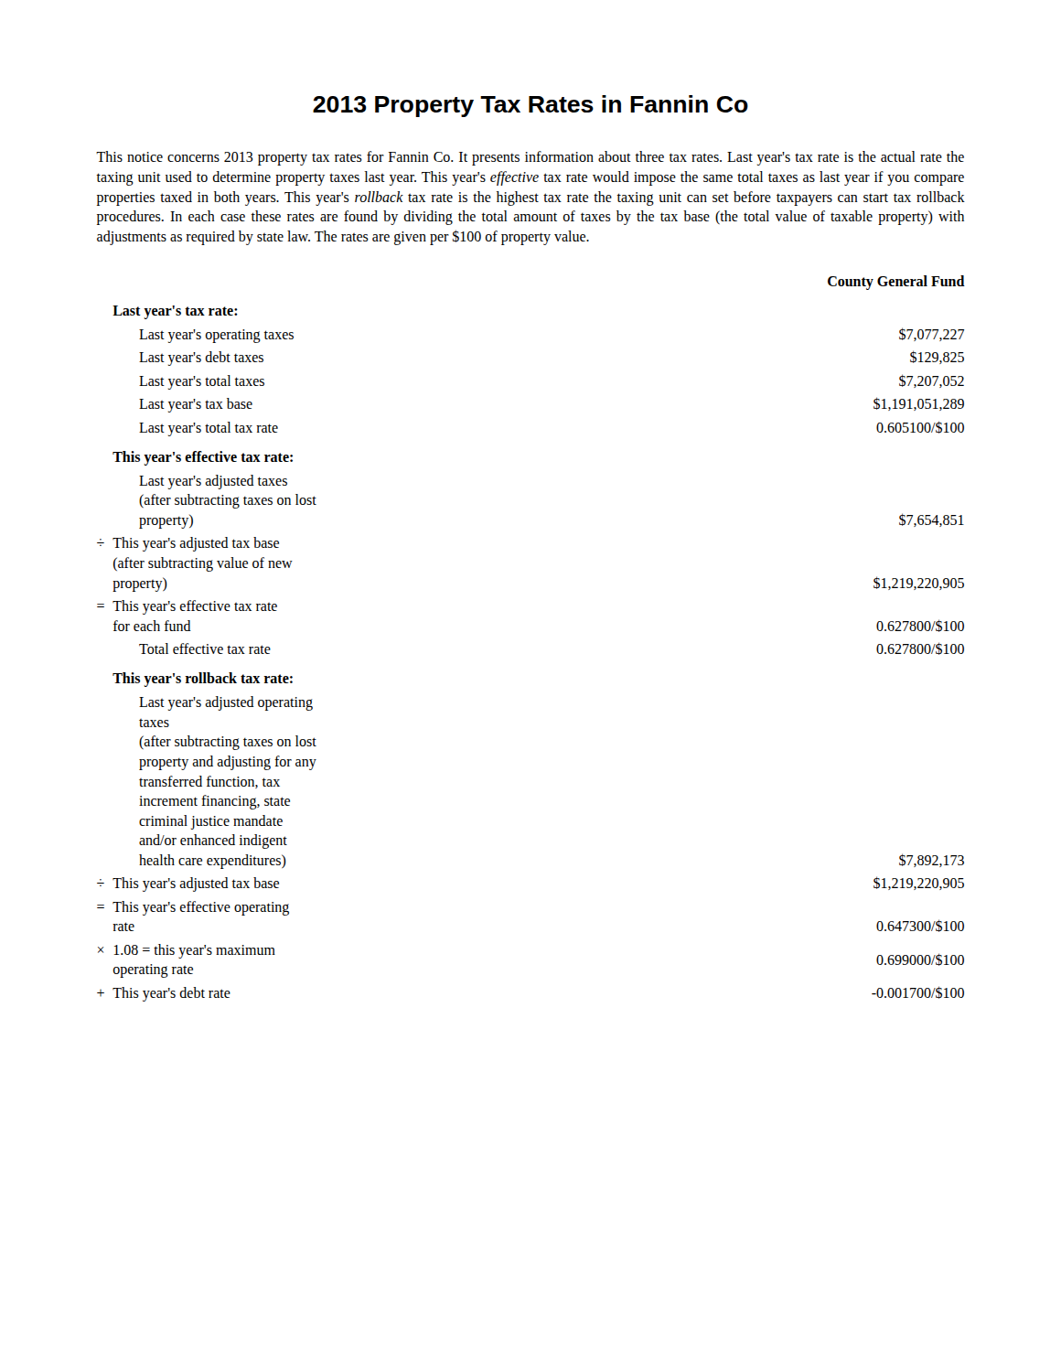2013 Property Tax Rates in Fannin Co
This notice concerns 2013 property tax rates for Fannin Co. It presents information about three tax rates. Last year's tax rate is the actual rate the taxing unit used to determine property taxes last year. This year's effective tax rate would impose the same total taxes as last year if you compare properties taxed in both years. This year's rollback tax rate is the highest tax rate the taxing unit can set before taxpayers can start tax rollback procedures. In each case these rates are found by dividing the total amount of taxes by the tax base (the total value of taxable property) with adjustments as required by state law. The rates are given per $100 of property value.
| | | County General Fund |
| | Last year's tax rate: |
| | Last year's operating taxes | $7,077,227 |
| | Last year's debt taxes | $129,825 |
| | Last year's total taxes | $7,207,052 |
| | Last year's tax base | $1,191,051,289 |
| | Last year's total tax rate | 0.605100/$100 |
| | This year's effective tax rate: |
| | Last year's adjusted taxes (after subtracting taxes on lost property) | $7,654,851 |
| ÷ | This year's adjusted tax base (after subtracting value of new property) | $1,219,220,905 |
| = | This year's effective tax rate for each fund | 0.627800/$100 |
| | Total effective tax rate | 0.627800/$100 |
| | This year's rollback tax rate: |
| | Last year's adjusted operating taxes (after subtracting taxes on lost property and adjusting for any transferred function, tax increment financing, state criminal justice mandate and/or enhanced indigent health care expenditures) | $7,892,173 |
| ÷ | This year's adjusted tax base | $1,219,220,905 |
| = | This year's effective operating rate | 0.647300/$100 |
| × | 1.08 = this year's maximum operating rate | 0.699000/$100 |
| + | This year's debt rate | -0.001700/$100 |